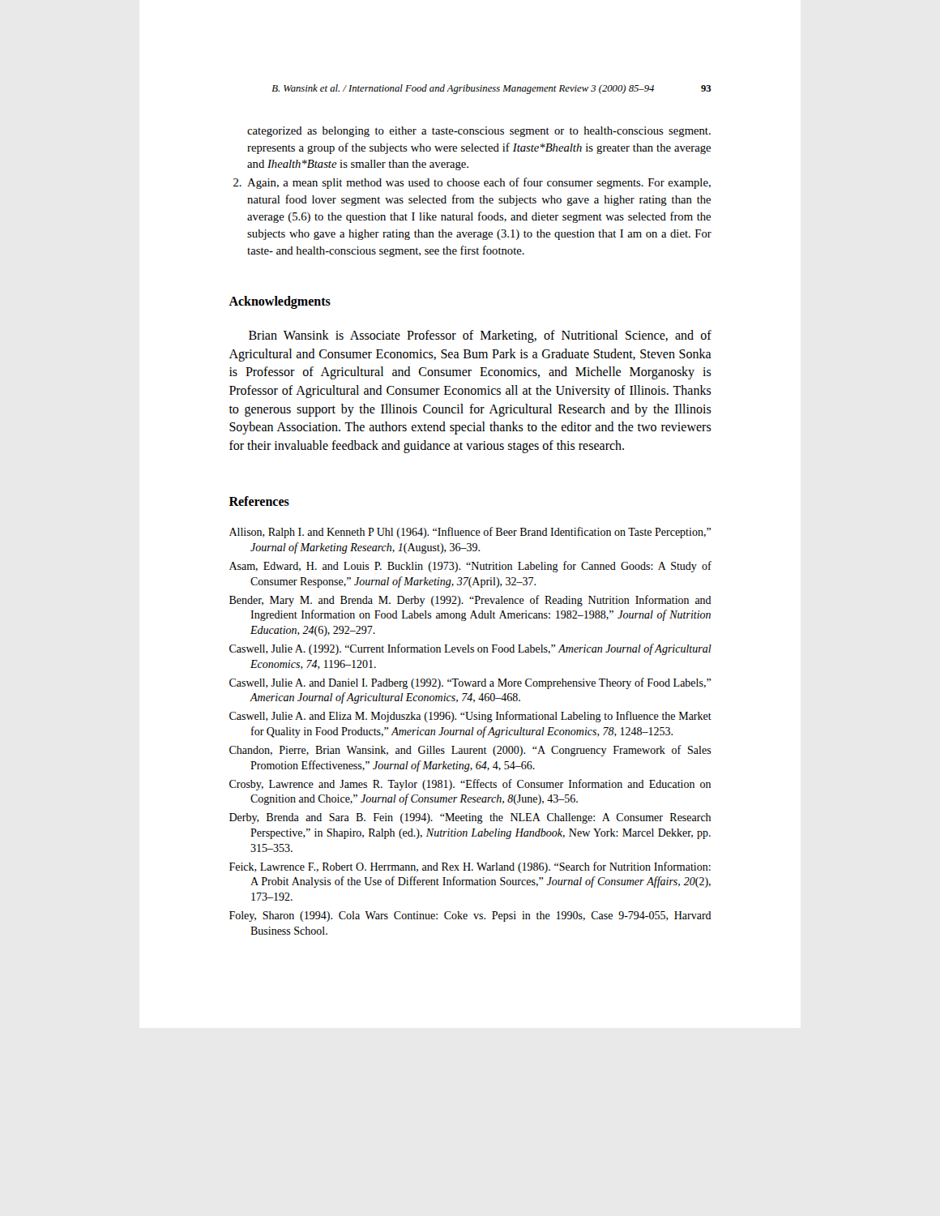B. Wansink et al. / International Food and Agribusiness Management Review 3 (2000) 85–9493
categorized as belonging to either a taste-conscious segment or to health-conscious segment. represents a group of the subjects who were selected if Itaste*Bhealth is greater than the average and Ihealth*Btaste is smaller than the average.
2. Again, a mean split method was used to choose each of four consumer segments. For example, natural food lover segment was selected from the subjects who gave a higher rating than the average (5.6) to the question that I like natural foods, and dieter segment was selected from the subjects who gave a higher rating than the average (3.1) to the question that I am on a diet. For taste- and health-conscious segment, see the first footnote.
Acknowledgments
Brian Wansink is Associate Professor of Marketing, of Nutritional Science, and of Agricultural and Consumer Economics, Sea Bum Park is a Graduate Student, Steven Sonka is Professor of Agricultural and Consumer Economics, and Michelle Morganosky is Professor of Agricultural and Consumer Economics all at the University of Illinois. Thanks to generous support by the Illinois Council for Agricultural Research and by the Illinois Soybean Association. The authors extend special thanks to the editor and the two reviewers for their invaluable feedback and guidance at various stages of this research.
References
Allison, Ralph I. and Kenneth P Uhl (1964). “Influence of Beer Brand Identification on Taste Perception,” Journal of Marketing Research, 1(August), 36–39.
Asam, Edward, H. and Louis P. Bucklin (1973). “Nutrition Labeling for Canned Goods: A Study of Consumer Response,” Journal of Marketing, 37(April), 32–37.
Bender, Mary M. and Brenda M. Derby (1992). “Prevalence of Reading Nutrition Information and Ingredient Information on Food Labels among Adult Americans: 1982–1988,” Journal of Nutrition Education, 24(6), 292–297.
Caswell, Julie A. (1992). “Current Information Levels on Food Labels,” American Journal of Agricultural Economics, 74, 1196–1201.
Caswell, Julie A. and Daniel I. Padberg (1992). “Toward a More Comprehensive Theory of Food Labels,” American Journal of Agricultural Economics, 74, 460–468.
Caswell, Julie A. and Eliza M. Mojduszka (1996). “Using Informational Labeling to Influence the Market for Quality in Food Products,” American Journal of Agricultural Economics, 78, 1248–1253.
Chandon, Pierre, Brian Wansink, and Gilles Laurent (2000). “A Congruency Framework of Sales Promotion Effectiveness,” Journal of Marketing, 64, 4, 54–66.
Crosby, Lawrence and James R. Taylor (1981). “Effects of Consumer Information and Education on Cognition and Choice,” Journal of Consumer Research, 8(June), 43–56.
Derby, Brenda and Sara B. Fein (1994). “Meeting the NLEA Challenge: A Consumer Research Perspective,” in Shapiro, Ralph (ed.), Nutrition Labeling Handbook, New York: Marcel Dekker, pp. 315–353.
Feick, Lawrence F., Robert O. Herrmann, and Rex H. Warland (1986). “Search for Nutrition Information: A Probit Analysis of the Use of Different Information Sources,” Journal of Consumer Affairs, 20(2), 173–192.
Foley, Sharon (1994). Cola Wars Continue: Coke vs. Pepsi in the 1990s, Case 9-794-055, Harvard Business School.